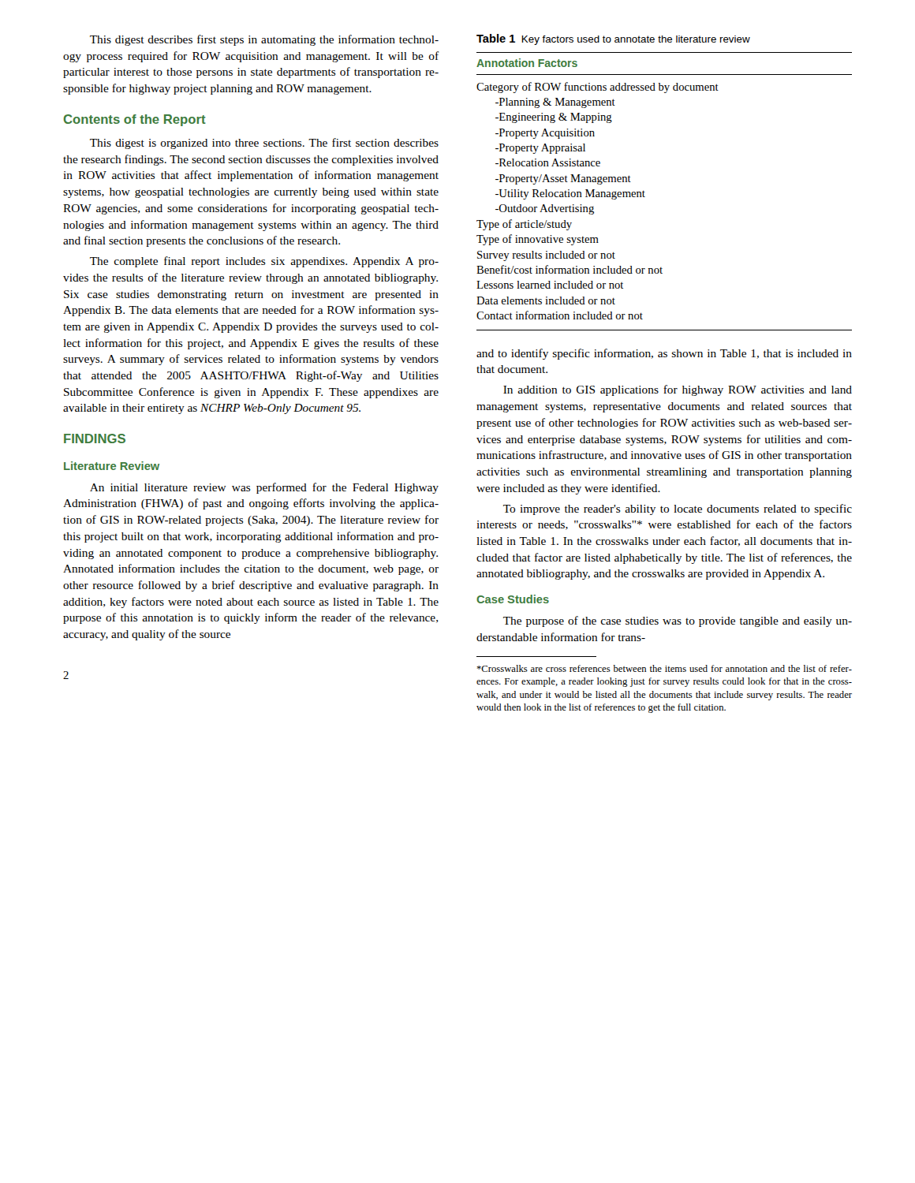This digest describes first steps in automating the information technology process required for ROW acquisition and management. It will be of particular interest to those persons in state departments of transportation responsible for highway project planning and ROW management.
Contents of the Report
This digest is organized into three sections. The first section describes the research findings. The second section discusses the complexities involved in ROW activities that affect implementation of information management systems, how geospatial technologies are currently being used within state ROW agencies, and some considerations for incorporating geospatial technologies and information management systems within an agency. The third and final section presents the conclusions of the research.
The complete final report includes six appendixes. Appendix A provides the results of the literature review through an annotated bibliography. Six case studies demonstrating return on investment are presented in Appendix B. The data elements that are needed for a ROW information system are given in Appendix C. Appendix D provides the surveys used to collect information for this project, and Appendix E gives the results of these surveys. A summary of services related to information systems by vendors that attended the 2005 AASHTO/FHWA Right-of-Way and Utilities Subcommittee Conference is given in Appendix F. These appendixes are available in their entirety as NCHRP Web-Only Document 95.
FINDINGS
Literature Review
An initial literature review was performed for the Federal Highway Administration (FHWA) of past and ongoing efforts involving the application of GIS in ROW-related projects (Saka, 2004). The literature review for this project built on that work, incorporating additional information and providing an annotated component to produce a comprehensive bibliography. Annotated information includes the citation to the document, web page, or other resource followed by a brief descriptive and evaluative paragraph. In addition, key factors were noted about each source as listed in Table 1. The purpose of this annotation is to quickly inform the reader of the relevance, accuracy, and quality of the source
2
Table 1 Key factors used to annotate the literature review
| Annotation Factors |
| --- |
| Category of ROW functions addressed by document -Planning & Management -Engineering & Mapping -Property Acquisition -Property Appraisal -Relocation Assistance -Property/Asset Management -Utility Relocation Management -Outdoor Advertising Type of article/study Type of innovative system Survey results included or not Benefit/cost information included or not Lessons learned included or not Data elements included or not Contact information included or not |
and to identify specific information, as shown in Table 1, that is included in that document.
In addition to GIS applications for highway ROW activities and land management systems, representative documents and related sources that present use of other technologies for ROW activities such as web-based services and enterprise database systems, ROW systems for utilities and communications infrastructure, and innovative uses of GIS in other transportation activities such as environmental streamlining and transportation planning were included as they were identified.
To improve the reader's ability to locate documents related to specific interests or needs, "crosswalks"* were established for each of the factors listed in Table 1. In the crosswalks under each factor, all documents that included that factor are listed alphabetically by title. The list of references, the annotated bibliography, and the crosswalks are provided in Appendix A.
Case Studies
The purpose of the case studies was to provide tangible and easily understandable information for trans-
*Crosswalks are cross references between the items used for annotation and the list of references. For example, a reader looking just for survey results could look for that in the crosswalk, and under it would be listed all the documents that include survey results. The reader would then look in the list of references to get the full citation.